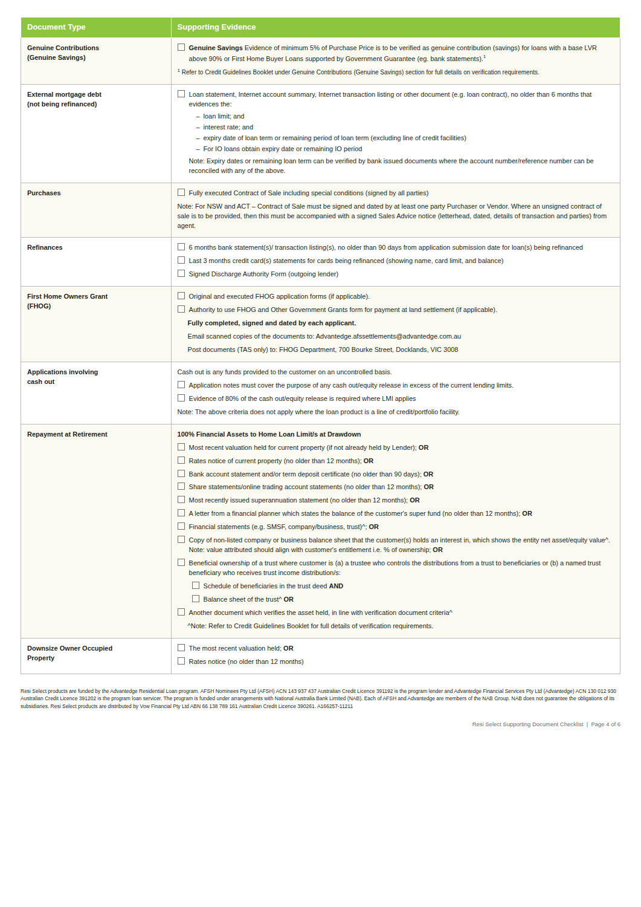| Document Type | Supporting Evidence |
| --- | --- |
| Genuine Contributions (Genuine Savings) | Genuine Savings Evidence of minimum 5% of Purchase Price is to be verified as genuine contribution (savings) for loans with a base LVR above 90% or First Home Buyer Loans supported by Government Guarantee (eg. bank statements). 1 1 Refer to Credit Guidelines Booklet under Genuine Contributions (Genuine Savings) section for full details on verification requirements. |
| External mortgage debt (not being refinanced) | Loan statement, Internet account summary, Internet transaction listing or other document (e.g. loan contract), no older than 6 months that evidences the: loan limit; and interest rate; and expiry date of loan term or remaining period of loan term (excluding line of credit facilities) For IO loans obtain expiry date or remaining IO period Note: Expiry dates or remaining loan term can be verified by bank issued documents where the account number/reference number can be reconciled with any of the above. |
| Purchases | Fully executed Contract of Sale including special conditions (signed by all parties) Note: For NSW and ACT – Contract of Sale must be signed and dated by at least one party Purchaser or Vendor. Where an unsigned contract of sale is to be provided, then this must be accompanied with a signed Sales Advice notice (letterhead, dated, details of transaction and parties) from agent. |
| Refinances | 6 months bank statement(s)/ transaction listing(s), no older than 90 days from application submission date for loan(s) being refinanced Last 3 months credit card(s) statements for cards being refinanced (showing name, card limit, and balance) Signed Discharge Authority Form (outgoing lender) |
| First Home Owners Grant (FHOG) | Original and executed FHOG application forms (if applicable). Authority to use FHOG and Other Government Grants form for payment at land settlement (if applicable). Fully completed, signed and dated by each applicant. Email scanned copies of the documents to: Advantedge.afssettlements@advantedge.com.au Post documents (TAS only) to: FHOG Department, 700 Bourke Street, Docklands, VIC 3008 |
| Applications involving cash out | Cash out is any funds provided to the customer on an uncontrolled basis. Application notes must cover the purpose of any cash out/equity release in excess of the current lending limits. Evidence of 80% of the cash out/equity release is required where LMI applies Note: The above criteria does not apply where the loan product is a line of credit/portfolio facility. |
| Repayment at Retirement | 100% Financial Assets to Home Loan Limit/s at Drawdown Most recent valuation held for current property (if not already held by Lender); OR Rates notice of current property (no older than 12 months); OR Bank account statement and/or term deposit certificate (no older than 90 days); OR Share statements/online trading account statements (no older than 12 months); OR Most recently issued superannuation statement (no older than 12 months); OR A letter from a financial planner which states the balance of the customer's super fund (no older than 12 months); OR Financial statements (e.g. SMSF, company/business, trust)^; OR Copy of non-listed company or business balance sheet that the customer(s) holds an interest in, which shows the entity net asset/equity value^. Note: value attributed should align with customer's entitlement i.e. % of ownership; OR Beneficial ownership of a trust where customer is (a) a trustee who controls the distributions from a trust to beneficiaries or (b) a named trust beneficiary who receives trust income distribution/s: Schedule of beneficiaries in the trust deed AND Balance sheet of the trust^ OR Another document which verifies the asset held, in line with verification document criteria^ ^Note: Refer to Credit Guidelines Booklet for full details of verification requirements. |
| Downsize Owner Occupied Property | The most recent valuation held; OR Rates notice (no older than 12 months) |
Resi Select products are funded by the Advantedge Residential Loan program. AFSH Nominees Pty Ltd (AFSH) ACN 143 937 437 Australian Credit Licence 391192 is the program lender and Advantedge Financial Services Pty Ltd (Advantedge) ACN 130 012 930 Australian Credit Licence 391202 is the program loan servicer. The program is funded under arrangements with National Australia Bank Limited (NAB). Each of AFSH and Advantedge are members of the NAB Group. NAB does not guarantee the obligations of its subsidiaries. Resi Select products are distributed by Vow Financial Pty Ltd ABN 66 138 789 161 Australian Credit Licence 390261. A166257-11211
Resi Select Supporting Document Checklist | Page 4 of 6